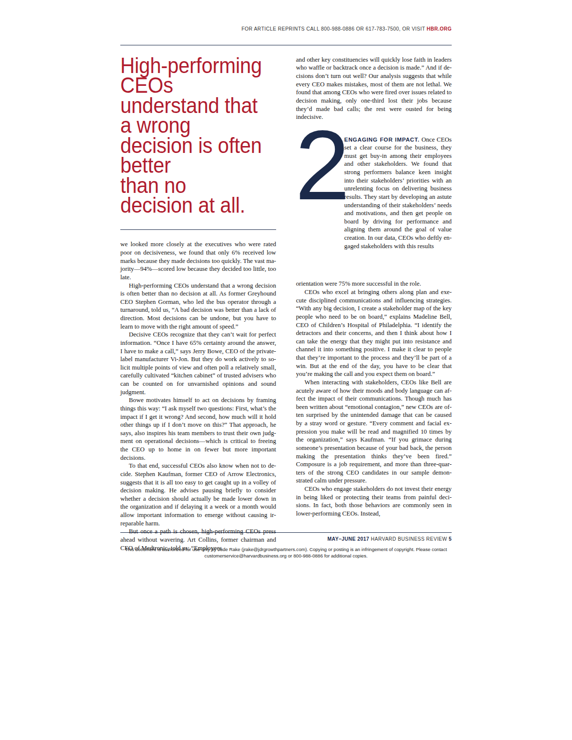FOR ARTICLE REPRINTS CALL 800-988-0886 OR 617-783-7500, OR VISIT HBR.ORG
High-performing CEOs
understand that a wrong
decision is often better
than no decision at all.
we looked more closely at the executives who were rated poor on decisiveness, we found that only 6% received low marks because they made decisions too quickly. The vast majority—94%—scored low because they decided too little, too late.
High-performing CEOs understand that a wrong decision is often better than no decision at all. As former Greyhound CEO Stephen Gorman, who led the bus operator through a turnaround, told us, “A bad decision was better than a lack of direction. Most decisions can be undone, but you have to learn to move with the right amount of speed.”
Decisive CEOs recognize that they can’t wait for perfect information. “Once I have 65% certainty around the answer, I have to make a call,” says Jerry Bowe, CEO of the private-label manufacturer Vi-Jon. But they do work actively to solicit multiple points of view and often poll a relatively small, carefully cultivated “kitchen cabinet” of trusted advisers who can be counted on for unvarnished opinions and sound judgment.
Bowe motivates himself to act on decisions by framing things this way: “I ask myself two questions: First, what’s the impact if I get it wrong? And second, how much will it hold other things up if I don’t move on this?” That approach, he says, also inspires his team members to trust their own judgment on operational decisions—which is critical to freeing the CEO up to home in on fewer but more important decisions.
To that end, successful CEOs also know when not to decide. Stephen Kaufman, former CEO of Arrow Electronics, suggests that it is all too easy to get caught up in a volley of decision making. He advises pausing briefly to consider whether a decision should actually be made lower down in the organization and if delaying it a week or a month would allow important information to emerge without causing irreparable harm.
But once a path is chosen, high-performing CEOs press ahead without wavering. Art Collins, former chairman and CEO of Medtronic, told us: “Employees
and other key constituencies will quickly lose faith in leaders who waffle or backtrack once a decision is made.” And if decisions don’t turn out well? Our analysis suggests that while every CEO makes mistakes, most of them are not lethal. We found that among CEOs who were fired over issues related to decision making, only one-third lost their jobs because they’d made bad calls; the rest were ousted for being indecisive.
2
ENGAGING FOR IMPACT. Once CEOs set a clear course for the business, they must get buy-in among their employees and other stakeholders. We found that strong performers balance keen insight into their stakeholders’ priorities with an unrelenting focus on delivering business results. They start by developing an astute understanding of their stakeholders’ needs and motivations, and then get people on board by driving for performance and aligning them around the goal of value creation. In our data, CEOs who deftly engaged stakeholders with this results
orientation were 75% more successful in the role.
CEOs who excel at bringing others along plan and execute disciplined communications and influencing strategies. “With any big decision, I create a stakeholder map of the key people who need to be on board,” explains Madeline Bell, CEO of Children’s Hospital of Philadelphia. “I identify the detractors and their concerns, and then I think about how I can take the energy that they might put into resistance and channel it into something positive. I make it clear to people that they’re important to the process and they’ll be part of a win. But at the end of the day, you have to be clear that you’re making the call and you expect them on board.”
When interacting with stakeholders, CEOs like Bell are acutely aware of how their moods and body language can affect the impact of their communications. Though much has been written about “emotional contagion,” new CEOs are often surprised by the unintended damage that can be caused by a stray word or gesture. “Every comment and facial expression you make will be read and magnified 10 times by the organization,” says Kaufman. “If you grimace during someone’s presentation because of your bad back, the person making the presentation thinks they’ve been fired.” Composure is a job requirement, and more than three-quarters of the strong CEO candidates in our sample demonstrated calm under pressure.
CEOs who engage stakeholders do not invest their energy in being liked or protecting their teams from painful decisions. In fact, both those behaviors are commonly seen in lower-performing CEOs. Instead,
MAY–JUNE 2017 HARVARD BUSINESS REVIEW 5
This document is authorized for use only by Jude Rake (jrake@jdrgrowthpartners.com). Copying or posting is an infringement of copyright. Please contact
customerservice@harvardbusiness.org or 800-988-0886 for additional copies.